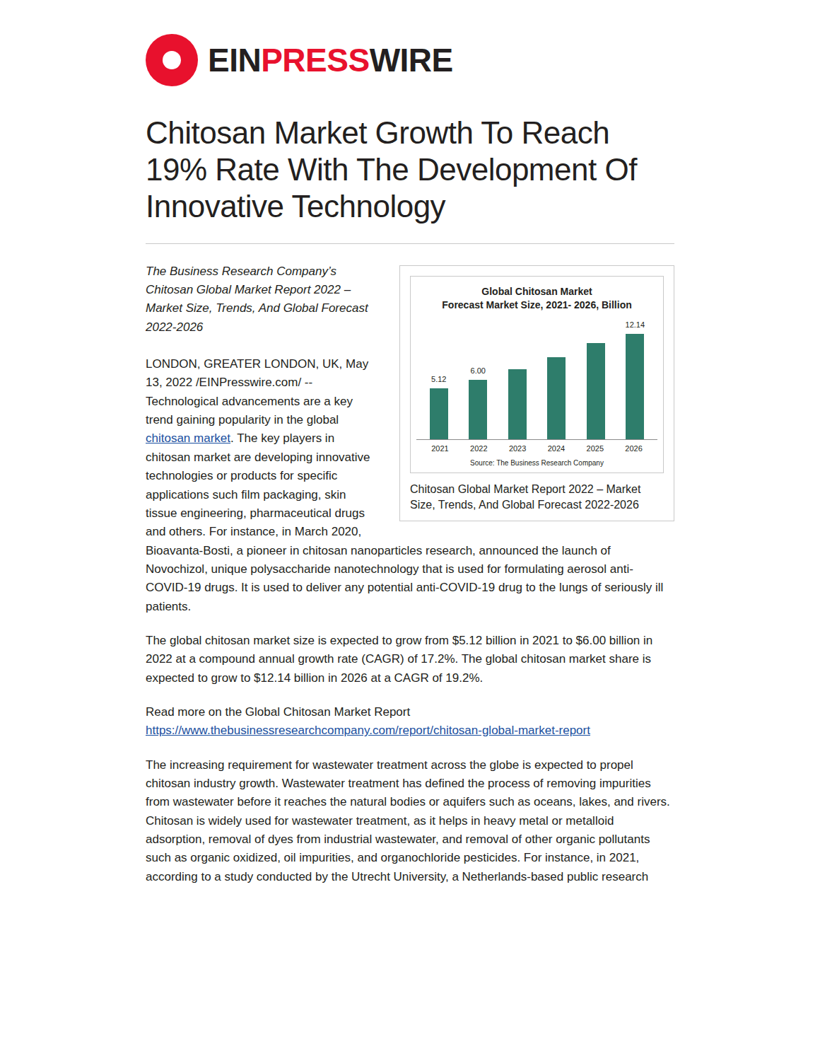EIN PRESS WIRE
Chitosan Market Growth To Reach 19% Rate With The Development Of Innovative Technology
Global Chitosan Market
Forecast Market Size, 2021- 2026, Billion
5.12
6.00
12.14
202120222023202420252026
Source: The Business Research Company
Chitosan Global Market Report 2022 – Market Size, Trends, And Global Forecast 2022-2026
The Business Research Company’s Chitosan Global Market Report 2022 – Market Size, Trends, And Global Forecast 2022-2026
LONDON, GREATER LONDON, UK, May 13, 2022 /EINPresswire.com/ -- Technological advancements are a key trend gaining popularity in the global chitosan market. The key players in chitosan market are developing innovative technologies or products for specific applications such film packaging, skin tissue engineering, pharmaceutical drugs and others. For instance, in March 2020, Bioavanta-Bosti, a pioneer in chitosan nanoparticles research, announced the launch of Novochizol, unique polysaccharide nanotechnology that is used for formulating aerosol anti-COVID-19 drugs. It is used to deliver any potential anti-COVID-19 drug to the lungs of seriously ill patients.
The global chitosan market size is expected to grow from $5.12 billion in 2021 to $6.00 billion in 2022 at a compound annual growth rate (CAGR) of 17.2%. The global chitosan market share is expected to grow to $12.14 billion in 2026 at a CAGR of 19.2%.
Read more on the Global Chitosan Market Report
https://www.thebusinessresearchcompany.com/report/chitosan-global-market-report
The increasing requirement for wastewater treatment across the globe is expected to propel chitosan industry growth. Wastewater treatment has defined the process of removing impurities from wastewater before it reaches the natural bodies or aquifers such as oceans, lakes, and rivers. Chitosan is widely used for wastewater treatment, as it helps in heavy metal or metalloid adsorption, removal of dyes from industrial wastewater, and removal of other organic pollutants such as organic oxidized, oil impurities, and organochloride pesticides. For instance, in 2021, according to a study conducted by the Utrecht University, a Netherlands-based public research